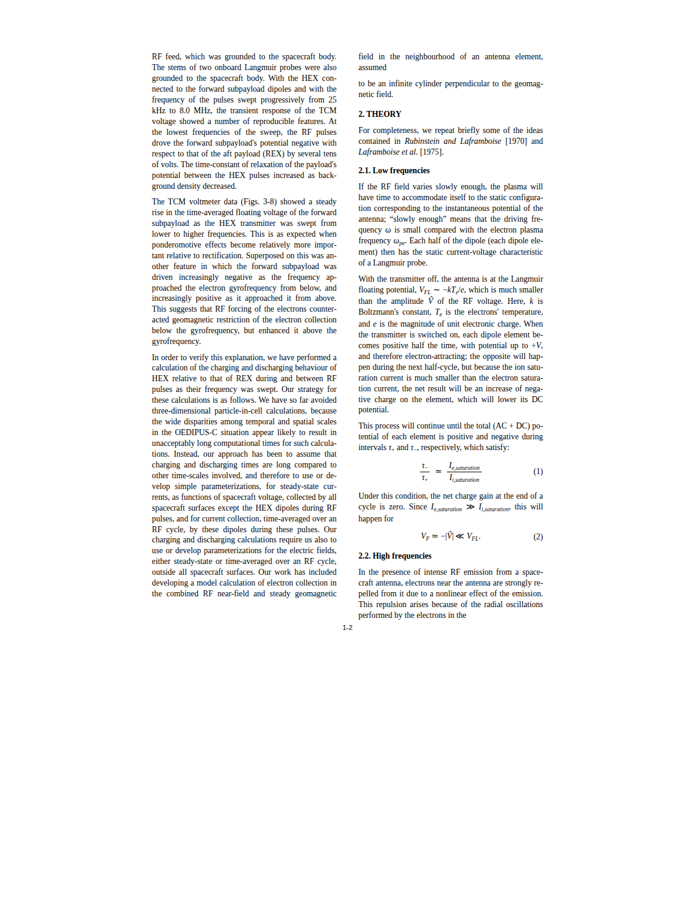RF feed, which was grounded to the spacecraft body. The stems of two onboard Langmuir probes were also grounded to the spacecraft body. With the HEX connected to the forward subpayload dipoles and with the frequency of the pulses swept progressively from 25 kHz to 8.0 MHz, the transient response of the TCM voltage showed a number of reproducible features. At the lowest frequencies of the sweep, the RF pulses drove the forward subpayload's potential negative with respect to that of the aft payload (REX) by several tens of volts. The time-constant of relaxation of the payload's potential between the HEX pulses increased as background density decreased.
The TCM voltmeter data (Figs. 3-8) showed a steady rise in the time-averaged floating voltage of the forward subpayload as the HEX transmitter was swept from lower to higher frequencies. This is as expected when ponderomotive effects become relatively more important relative to rectification. Superposed on this was another feature in which the forward subpayload was driven increasingly negative as the frequency approached the electron gyrofrequency from below, and increasingly positive as it approached it from above. This suggests that RF forcing of the electrons counteracted geomagnetic restriction of the electron collection below the gyrofrequency, but enhanced it above the gyrofrequency.
In order to verify this explanation, we have performed a calculation of the charging and discharging behaviour of HEX relative to that of REX during and between RF pulses as their frequency was swept. Our strategy for these calculations is as follows. We have so far avoided three-dimensional particle-in-cell calculations, because the wide disparities among temporal and spatial scales in the OEDIPUS-C situation appear likely to result in unacceptably long computational times for such calculations. Instead, our approach has been to assume that charging and discharging times are long compared to other time-scales involved, and therefore to use or develop simple parameterizations, for steady-state currents, as functions of spacecraft voltage, collected by all spacecraft surfaces except the HEX dipoles during RF pulses, and for current collection, time-averaged over an RF cycle, by these dipoles during these pulses. Our charging and discharging calculations require us also to use or develop parameterizations for the electric fields, either steady-state or time-averaged over an RF cycle, outside all spacecraft surfaces. Our work has included developing a model calculation of electron collection in the combined RF near-field and steady geomagnetic field in the neighbourhood of an antenna element, assumed
to be an infinite cylinder perpendicular to the geomagnetic field.
2. THEORY
For completeness, we repeat briefly some of the ideas contained in Rubinstein and Laframboise [1970] and Laframboise et al. [1975].
2.1. Low frequencies
If the RF field varies slowly enough, the plasma will have time to accommodate itself to the static configuration corresponding to the instantaneous potential of the antenna; “slowly enough” means that the driving frequency ω is small compared with the electron plasma frequency ωpe. Each half of the dipole (each dipole element) then has the static current-voltage characteristic of a Langmuir probe.
With the transmitter off, the antenna is at the Langmuir floating potential, VFL ∼ −kTe/e, which is much smaller than the amplitude Ṽ of the RF voltage. Here, k is Boltzmann's constant, Te is the electrons' temperature, and e is the magnitude of unit electronic charge. When the transmitter is switched on, each dipole element becomes positive half the time, with potential up to +V, and therefore electron-attracting; the opposite will happen during the next half-cycle, but because the ion saturation current is much smaller than the electron saturation current, the net result will be an increase of negative charge on the element, which will lower its DC potential.
This process will continue until the total (AC + DC) potential of each element is positive and negative during intervals τ+ and τ−, respectively, which satisfy:
τ−τ+ ≃ Ie,saturation Ii,saturation (1)
Under this condition, the net charge gain at the end of a cycle is zero. Since Ie,saturation ≫ Ii,saturation, this will happen for
VF ≃ −|Ṽ| ≪ VFL. (2)
2.2. High frequencies
In the presence of intense RF emission from a spacecraft antenna, electrons near the antenna are strongly repelled from it due to a nonlinear effect of the emission. This repulsion arises because of the radial oscillations performed by the electrons in the
1-2